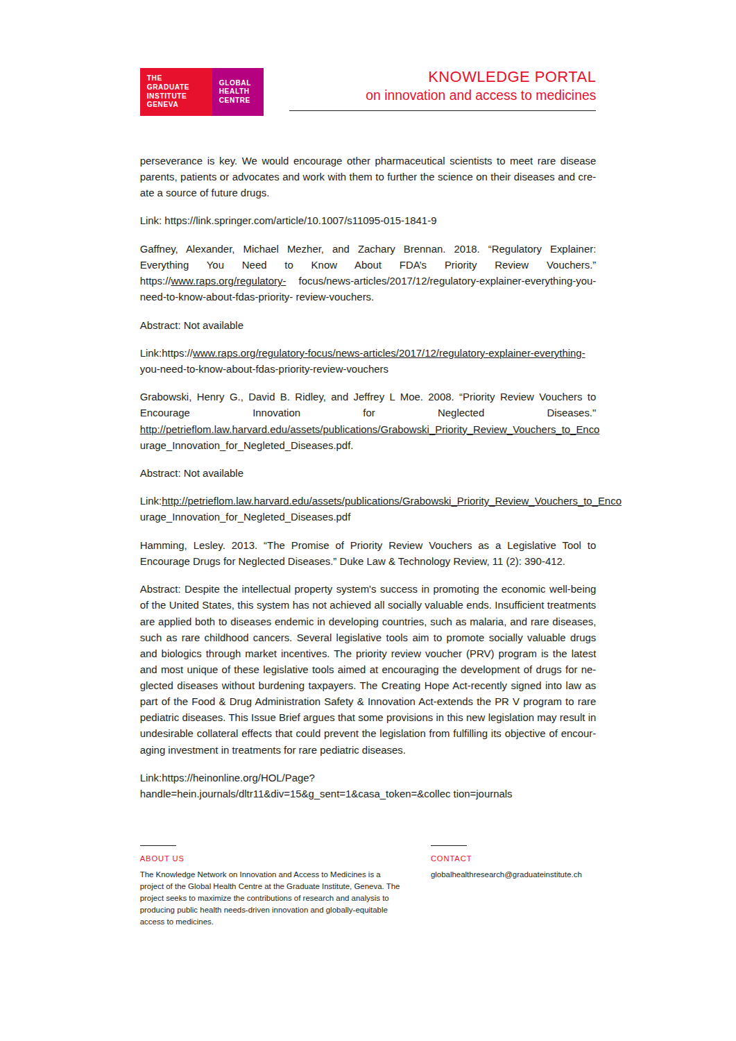THE
GRADUATE
INSTITUTE
GENEVA
GLOBAL
HEALTH
CENTRE
Knowledge Portal
on innovation and access to medicines
perseverance is key. We would encourage other pharmaceutical scientists to meet rare disease parents, patients or advocates and work with them to further the science on their diseases and create a source of future drugs.
Link: https://link.springer.com/article/10.1007/s11095-015-1841-9
Gaffney, Alexander, Michael Mezher, and Zachary Brennan. 2018. “Regulatory Explainer: Everything You Need to Know About FDA’s Priority Review Vouchers.” https://www.raps.org/regulatory- focus/news-articles/2017/12/regulatory-explainer-everything-you-need-to-know-about-fdas-priority- review-vouchers.
Abstract: Not available
Link:https://www.raps.org/regulatory-focus/news-articles/2017/12/regulatory-explainer-everything- you-need-to-know-about-fdas-priority-review-vouchers
Grabowski, Henry G., David B. Ridley, and Jeffrey L Moe. 2008. “Priority Review Vouchers to Encourage Innovation for Neglected Diseases." http://petrieflom.law.harvard.edu/assets/publications/Grabowski_Priority_Review_Vouchers_to_Enco urage_Innovation_for_Negleted_Diseases.pdf.
Abstract: Not available
Link:http://petrieflom.law.harvard.edu/assets/publications/Grabowski_Priority_Review_Vouchers_to_Enco urage_Innovation_for_Negleted_Diseases.pdf
Hamming, Lesley. 2013. “The Promise of Priority Review Vouchers as a Legislative Tool to Encourage Drugs for Neglected Diseases.” Duke Law & Technology Review, 11 (2): 390-412.
Abstract: Despite the intellectual property system's success in promoting the economic well-being of the United States, this system has not achieved all socially valuable ends. Insufficient treatments are applied both to diseases endemic in developing countries, such as malaria, and rare diseases, such as rare childhood cancers. Several legislative tools aim to promote socially valuable drugs and biologics through market incentives. The priority review voucher (PRV) program is the latest and most unique of these legislative tools aimed at encouraging the development of drugs for neglected diseases without burdening taxpayers. The Creating Hope Act-recently signed into law as part of the Food & Drug Administration Safety & Innovation Act-extends the PR V program to rare pediatric diseases. This Issue Brief argues that some provisions in this new legislation may result in undesirable collateral effects that could prevent the legislation from fulfilling its objective of encouraging investment in treatments for rare pediatric diseases.
Link:https://heinonline.org/HOL/Page?handle=hein.journals/dltr11&div=15&g_sent=1&casa_token=&collec tion=journals
ABOUT US
The Knowledge Network on Innovation and Access to Medicines is a project of the Global Health Centre at the Graduate Institute, Geneva. The project seeks to maximize the contributions of research and analysis to producing public health needs-driven innovation and globally-equitable access to medicines.
CONTACT
globalhealthresearch@graduateinstitute.ch